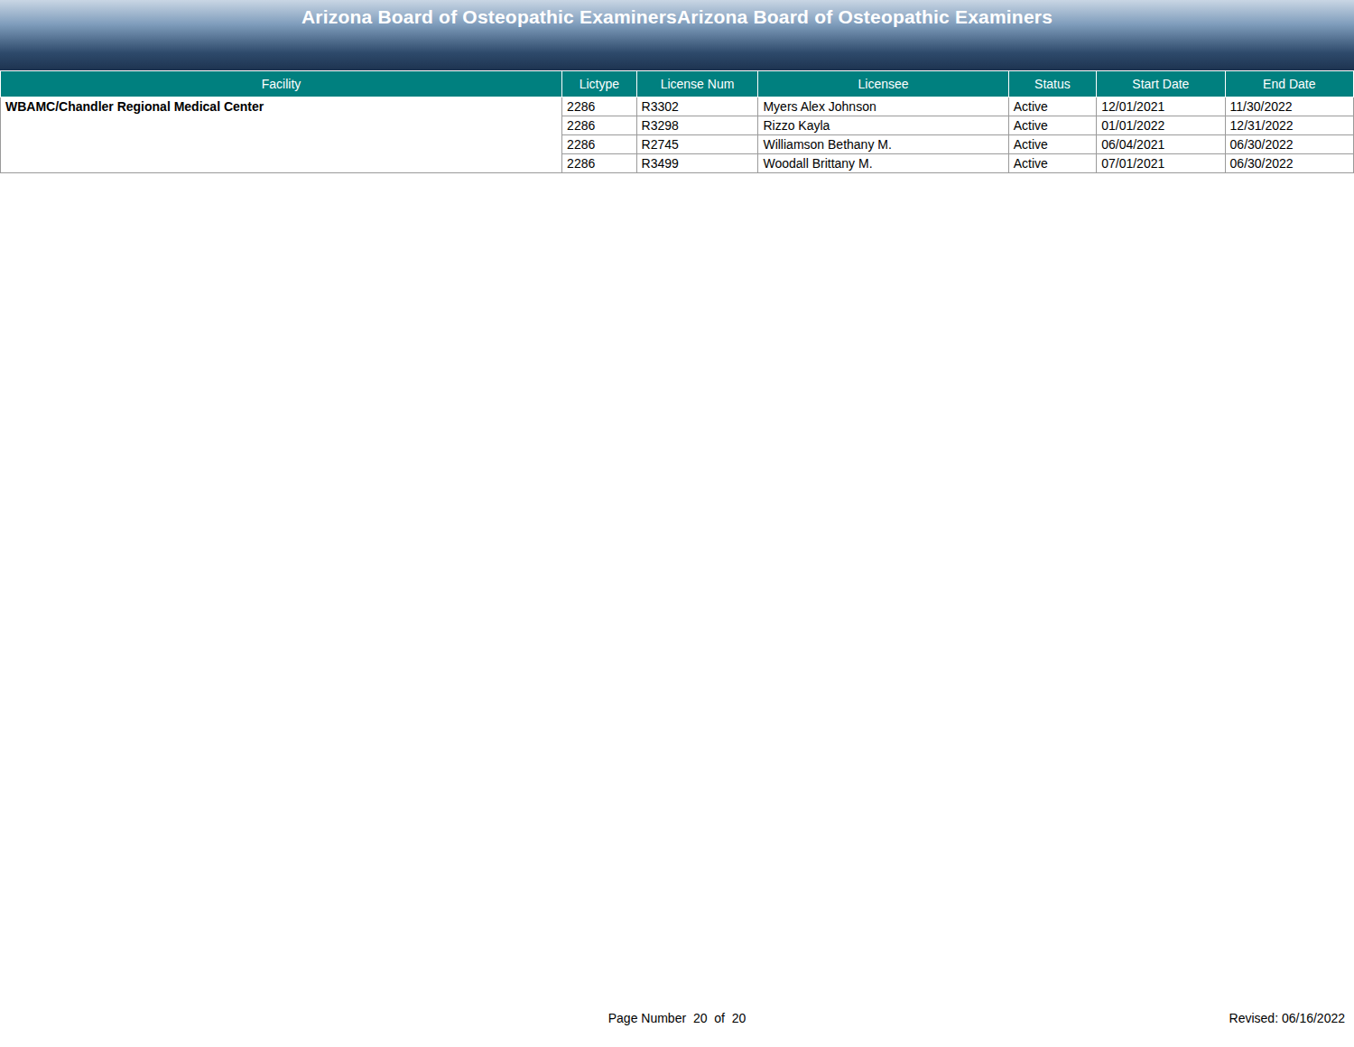Arizona Board of Osteopathic ExaminersArizona Board of Osteopathic Examiners
| Facility | Lictype | License Num | Licensee | Status | Start Date | End Date |
| --- | --- | --- | --- | --- | --- | --- |
| WBAMC/Chandler Regional Medical Center | 2286 | R3302 | Myers Alex Johnson | Active | 12/01/2021 | 11/30/2022 |
| 2286 | R3298 | Rizzo Kayla | Active | 01/01/2022 | 12/31/2022 |
| 2286 | R2745 | Williamson Bethany M. | Active | 06/04/2021 | 06/30/2022 |
| 2286 | R3499 | Woodall Brittany M. | Active | 07/01/2021 | 06/30/2022 |
Page Number 20 of 20
Revised: 06/16/2022